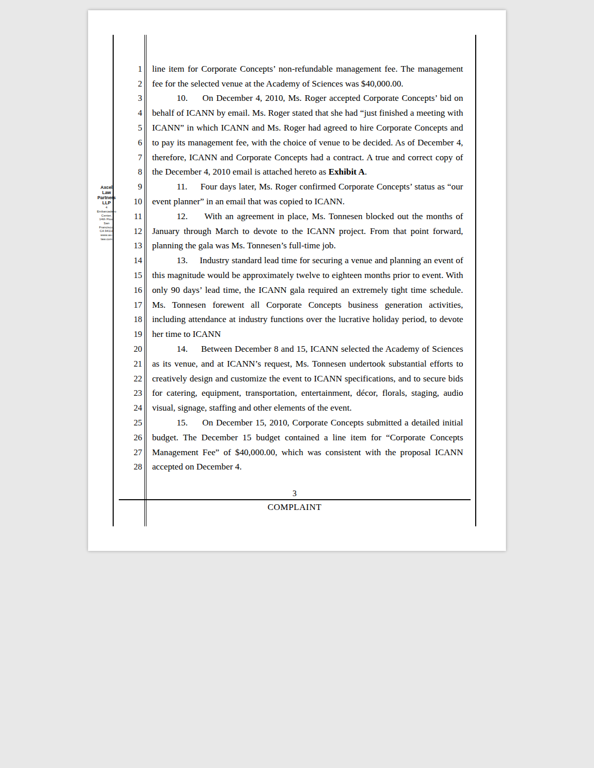1
2
3
4
5
6
7
8
9
10
11
12
13
14
15
16
17
18
19
20
21
22
23
24
25
26
27
28
Axcel
Law
Partners
LLP
4
Embarcadero
Center,
14th Floor
San
Francisco,
CA 94111
www.ax-
law.com
line item for Corporate Concepts’ non-refundable management fee. The management fee for the selected venue at the Academy of Sciences was $40,000.00.
10. On December 4, 2010, Ms. Roger accepted Corporate Concepts’ bid on behalf of ICANN by email. Ms. Roger stated that she had “just finished a meeting with ICANN” in which ICANN and Ms. Roger had agreed to hire Corporate Concepts and to pay its management fee, with the choice of venue to be decided. As of December 4, therefore, ICANN and Corporate Concepts had a contract. A true and correct copy of the December 4, 2010 email is attached hereto as Exhibit A.
11. Four days later, Ms. Roger confirmed Corporate Concepts’ status as “our event planner” in an email that was copied to ICANN.
12. With an agreement in place, Ms. Tonnesen blocked out the months of January through March to devote to the ICANN project. From that point forward, planning the gala was Ms. Tonnesen’s full-time job.
13. Industry standard lead time for securing a venue and planning an event of this magnitude would be approximately twelve to eighteen months prior to event. With only 90 days’ lead time, the ICANN gala required an extremely tight time schedule. Ms. Tonnesen forewent all Corporate Concepts business generation activities, including attendance at industry functions over the lucrative holiday period, to devote her time to ICANN
14. Between December 8 and 15, ICANN selected the Academy of Sciences as its venue, and at ICANN’s request, Ms. Tonnesen undertook substantial efforts to creatively design and customize the event to ICANN specifications, and to secure bids for catering, equipment, transportation, entertainment, décor, florals, staging, audio visual, signage, staffing and other elements of the event.
15. On December 15, 2010, Corporate Concepts submitted a detailed initial budget. The December 15 budget contained a line item for “Corporate Concepts Management Fee” of $40,000.00, which was consistent with the proposal ICANN accepted on December 4.
3
COMPLAINT